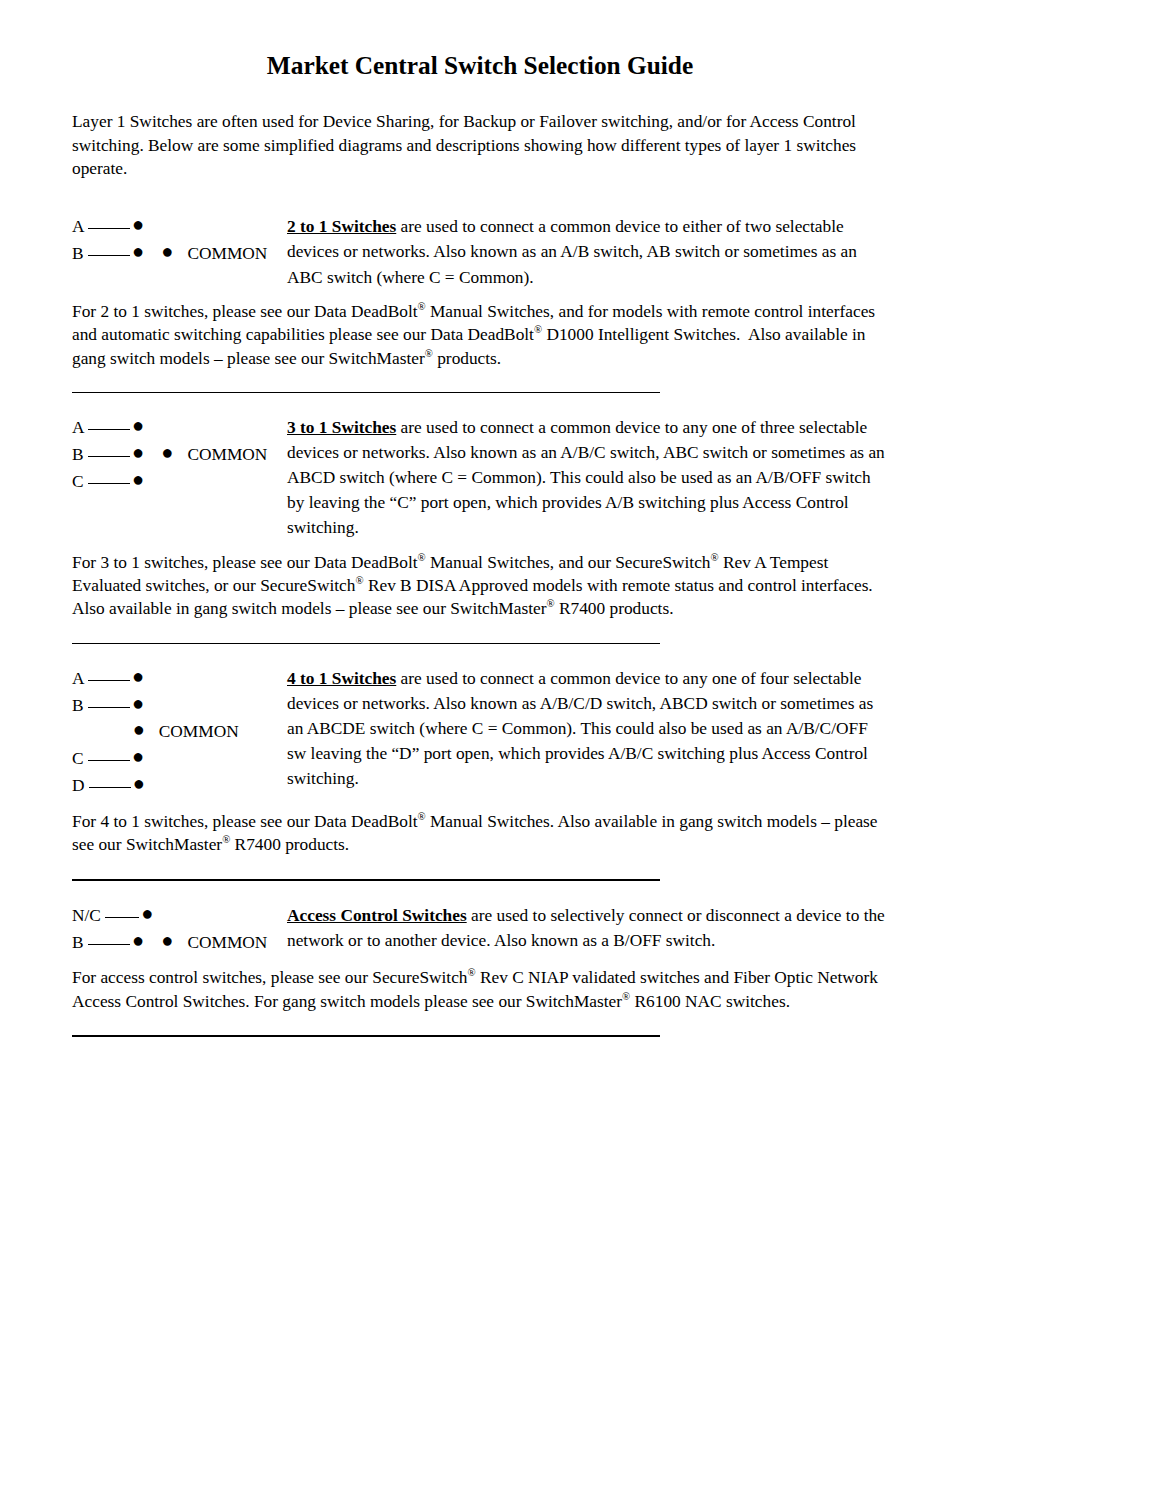Market Central Switch Selection Guide
Layer 1 Switches are often used for Device Sharing, for Backup or Failover switching, and/or for Access Control switching. Below are some simplified diagrams and descriptions showing how different types of layer 1 switches operate.
| A ● B ● ● COMMON | 2 to 1 Switches are used to connect a common device to either of two selectable devices or networks. Also known as an A/B switch, AB switch or sometimes as an ABC switch (where C = Common). |
For 2 to 1 switches, please see our Data DeadBolt® Manual Switches, and for models with remote control interfaces and automatic switching capabilities please see our Data DeadBolt® D1000 Intelligent Switches. Also available in gang switch models – please see our SwitchMaster® products.
| A ● B ● ● COMMON C ● | 3 to 1 Switches are used to connect a common device to any one of three selectable devices or networks. Also known as an A/B/C switch, ABC switch or sometimes as an ABCD switch (where C = Common). This could also be used as an A/B/OFF switch by leaving the “C” port open, which provides A/B switching plus Access Control switching. |
For 3 to 1 switches, please see our Data DeadBolt® Manual Switches, and our SecureSwitch® Rev A Tempest Evaluated switches, or our SecureSwitch® Rev B DISA Approved models with remote status and control interfaces. Also available in gang switch models – please see our SwitchMaster® R7400 products.
| A ● B ● ● COMMON C ● D ● | 4 to 1 Switches are used to connect a common device to any one of four selectable devices or networks. Also known as A/B/C/D switch, ABCD switch or sometimes as an ABCDE switch (where C = Common). This could also be used as an A/B/C/OFF sw leaving the “D” port open, which provides A/B/C switching plus Access Control switching. |
For 4 to 1 switches, please see our Data DeadBolt® Manual Switches. Also available in gang switch models – please see our SwitchMaster® R7400 products.
| N/C ● B ● ● COMMON | Access Control Switches are used to selectively connect or disconnect a device to the network or to another device. Also known as a B/OFF switch. |
For access control switches, please see our SecureSwitch® Rev C NIAP validated switches and Fiber Optic Network Access Control Switches. For gang switch models please see our SwitchMaster® R6100 NAC switches.